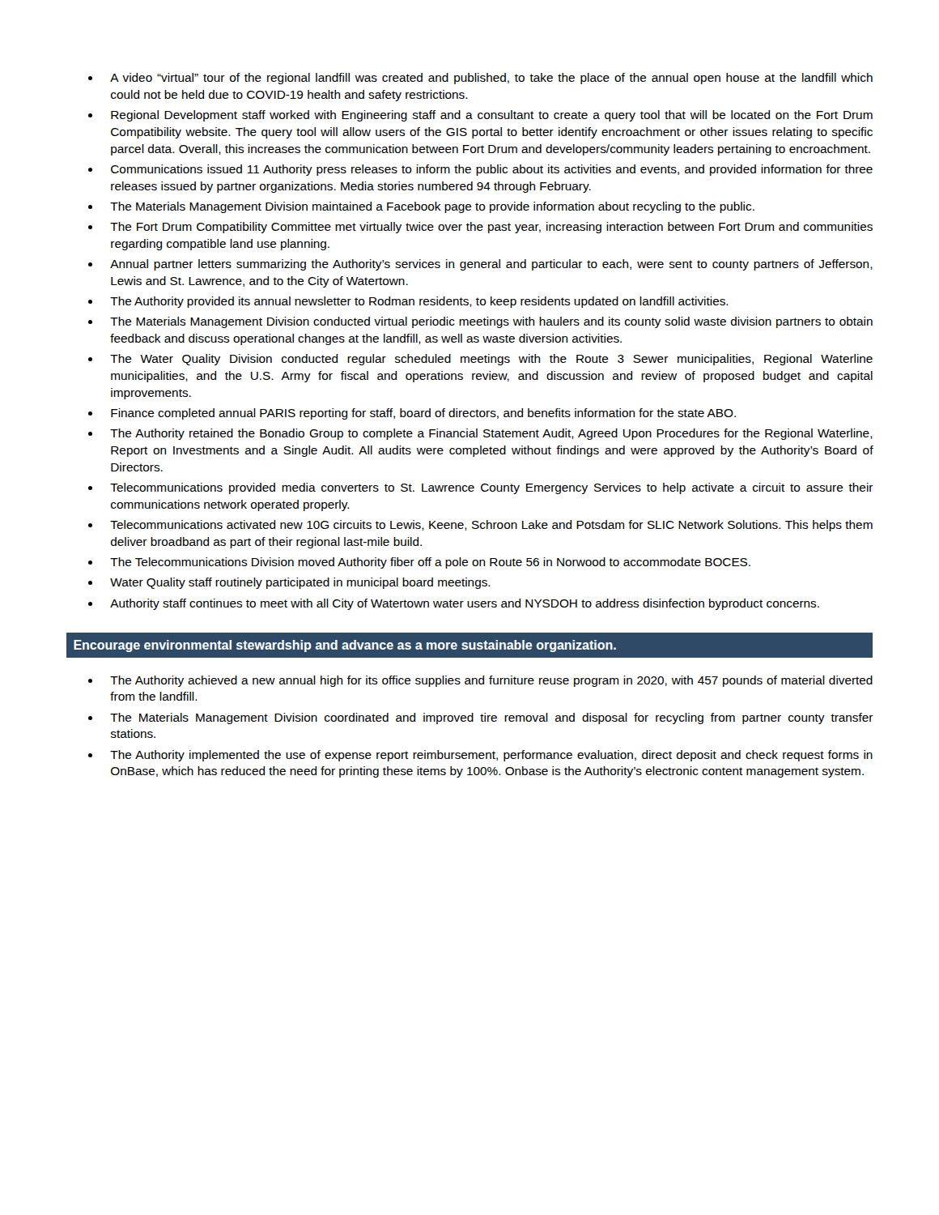A video “virtual” tour of the regional landfill was created and published, to take the place of the annual open house at the landfill which could not be held due to COVID-19 health and safety restrictions.
Regional Development staff worked with Engineering staff and a consultant to create a query tool that will be located on the Fort Drum Compatibility website. The query tool will allow users of the GIS portal to better identify encroachment or other issues relating to specific parcel data. Overall, this increases the communication between Fort Drum and developers/community leaders pertaining to encroachment.
Communications issued 11 Authority press releases to inform the public about its activities and events, and provided information for three releases issued by partner organizations. Media stories numbered 94 through February.
The Materials Management Division maintained a Facebook page to provide information about recycling to the public.
The Fort Drum Compatibility Committee met virtually twice over the past year, increasing interaction between Fort Drum and communities regarding compatible land use planning.
Annual partner letters summarizing the Authority’s services in general and particular to each, were sent to county partners of Jefferson, Lewis and St. Lawrence, and to the City of Watertown.
The Authority provided its annual newsletter to Rodman residents, to keep residents updated on landfill activities.
The Materials Management Division conducted virtual periodic meetings with haulers and its county solid waste division partners to obtain feedback and discuss operational changes at the landfill, as well as waste diversion activities.
The Water Quality Division conducted regular scheduled meetings with the Route 3 Sewer municipalities, Regional Waterline municipalities, and the U.S. Army for fiscal and operations review, and discussion and review of proposed budget and capital improvements.
Finance completed annual PARIS reporting for staff, board of directors, and benefits information for the state ABO.
The Authority retained the Bonadio Group to complete a Financial Statement Audit, Agreed Upon Procedures for the Regional Waterline, Report on Investments and a Single Audit. All audits were completed without findings and were approved by the Authority’s Board of Directors.
Telecommunications provided media converters to St. Lawrence County Emergency Services to help activate a circuit to assure their communications network operated properly.
Telecommunications activated new 10G circuits to Lewis, Keene, Schroon Lake and Potsdam for SLIC Network Solutions. This helps them deliver broadband as part of their regional last-mile build.
The Telecommunications Division moved Authority fiber off a pole on Route 56 in Norwood to accommodate BOCES.
Water Quality staff routinely participated in municipal board meetings.
Authority staff continues to meet with all City of Watertown water users and NYSDOH to address disinfection byproduct concerns.
Encourage environmental stewardship and advance as a more sustainable organization.
The Authority achieved a new annual high for its office supplies and furniture reuse program in 2020, with 457 pounds of material diverted from the landfill.
The Materials Management Division coordinated and improved tire removal and disposal for recycling from partner county transfer stations.
The Authority implemented the use of expense report reimbursement, performance evaluation, direct deposit and check request forms in OnBase, which has reduced the need for printing these items by 100%. Onbase is the Authority’s electronic content management system.